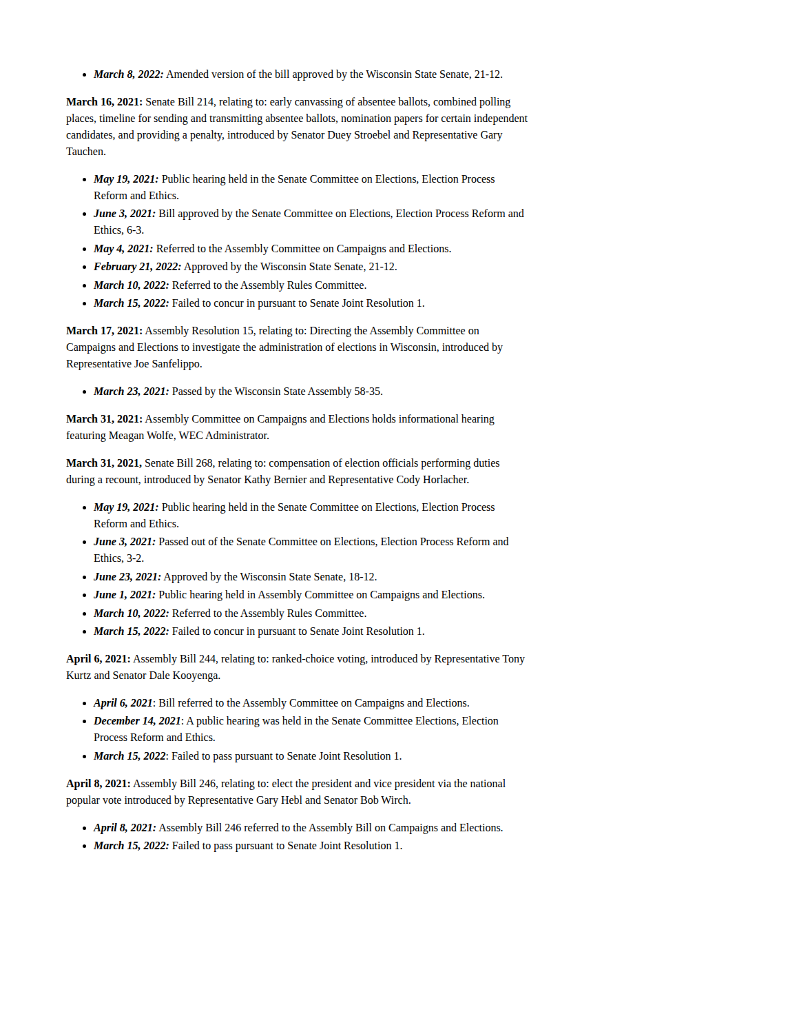March 8, 2022: Amended version of the bill approved by the Wisconsin State Senate, 21-12.
March 16, 2021: Senate Bill 214, relating to: early canvassing of absentee ballots, combined polling places, timeline for sending and transmitting absentee ballots, nomination papers for certain independent candidates, and providing a penalty, introduced by Senator Duey Stroebel and Representative Gary Tauchen.
May 19, 2021: Public hearing held in the Senate Committee on Elections, Election Process Reform and Ethics.
June 3, 2021: Bill approved by the Senate Committee on Elections, Election Process Reform and Ethics, 6-3.
May 4, 2021: Referred to the Assembly Committee on Campaigns and Elections.
February 21, 2022: Approved by the Wisconsin State Senate, 21-12.
March 10, 2022: Referred to the Assembly Rules Committee.
March 15, 2022: Failed to concur in pursuant to Senate Joint Resolution 1.
March 17, 2021: Assembly Resolution 15, relating to: Directing the Assembly Committee on Campaigns and Elections to investigate the administration of elections in Wisconsin, introduced by Representative Joe Sanfelippo.
March 23, 2021: Passed by the Wisconsin State Assembly 58-35.
March 31, 2021: Assembly Committee on Campaigns and Elections holds informational hearing featuring Meagan Wolfe, WEC Administrator.
March 31, 2021, Senate Bill 268, relating to: compensation of election officials performing duties during a recount, introduced by Senator Kathy Bernier and Representative Cody Horlacher.
May 19, 2021: Public hearing held in the Senate Committee on Elections, Election Process Reform and Ethics.
June 3, 2021: Passed out of the Senate Committee on Elections, Election Process Reform and Ethics, 3-2.
June 23, 2021: Approved by the Wisconsin State Senate, 18-12.
June 1, 2021: Public hearing held in Assembly Committee on Campaigns and Elections.
March 10, 2022: Referred to the Assembly Rules Committee.
March 15, 2022: Failed to concur in pursuant to Senate Joint Resolution 1.
April 6, 2021: Assembly Bill 244, relating to: ranked-choice voting, introduced by Representative Tony Kurtz and Senator Dale Kooyenga.
April 6, 2021: Bill referred to the Assembly Committee on Campaigns and Elections.
December 14, 2021: A public hearing was held in the Senate Committee Elections, Election Process Reform and Ethics.
March 15, 2022: Failed to pass pursuant to Senate Joint Resolution 1.
April 8, 2021: Assembly Bill 246, relating to: elect the president and vice president via the national popular vote introduced by Representative Gary Hebl and Senator Bob Wirch.
April 8, 2021: Assembly Bill 246 referred to the Assembly Bill on Campaigns and Elections.
March 15, 2022: Failed to pass pursuant to Senate Joint Resolution 1.